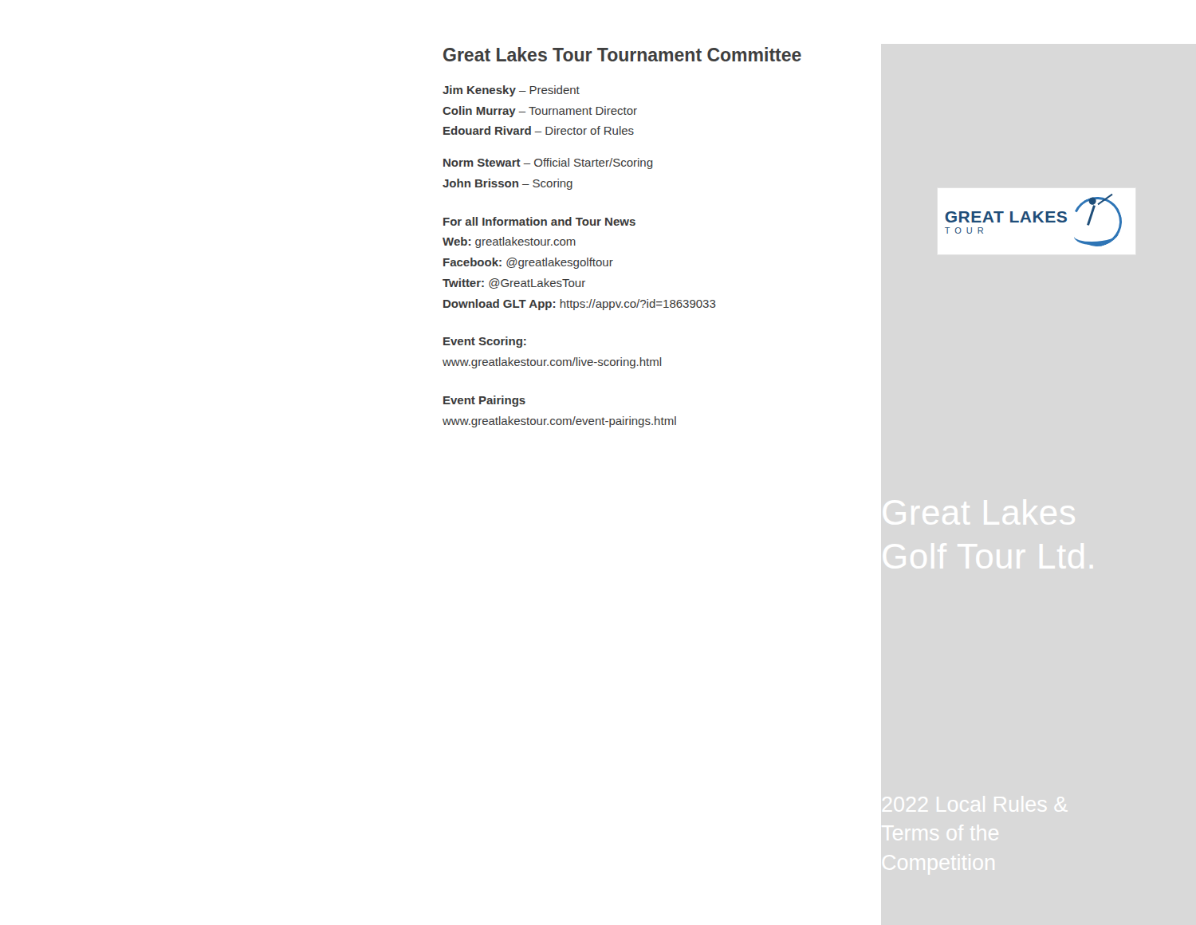Great Lakes Tour Tournament Committee
Jim Kenesky – President
Colin Murray – Tournament Director
Edouard Rivard – Director of Rules
Norm Stewart – Official Starter/Scoring
John Brisson – Scoring
For all Information and Tour News
Web: greatlakestour.com
Facebook: @greatlakesgolftour
Twitter: @GreatLakesTour
Download GLT App: https://appv.co/?id=18639033
Event Scoring:
www.greatlakestour.com/live-scoring.html
Event Pairings
www.greatlakestour.com/event-pairings.html
GREAT LAKES TOUR
Great Lakes
Golf Tour Ltd.
2022 Local Rules &
Terms of the
Competition